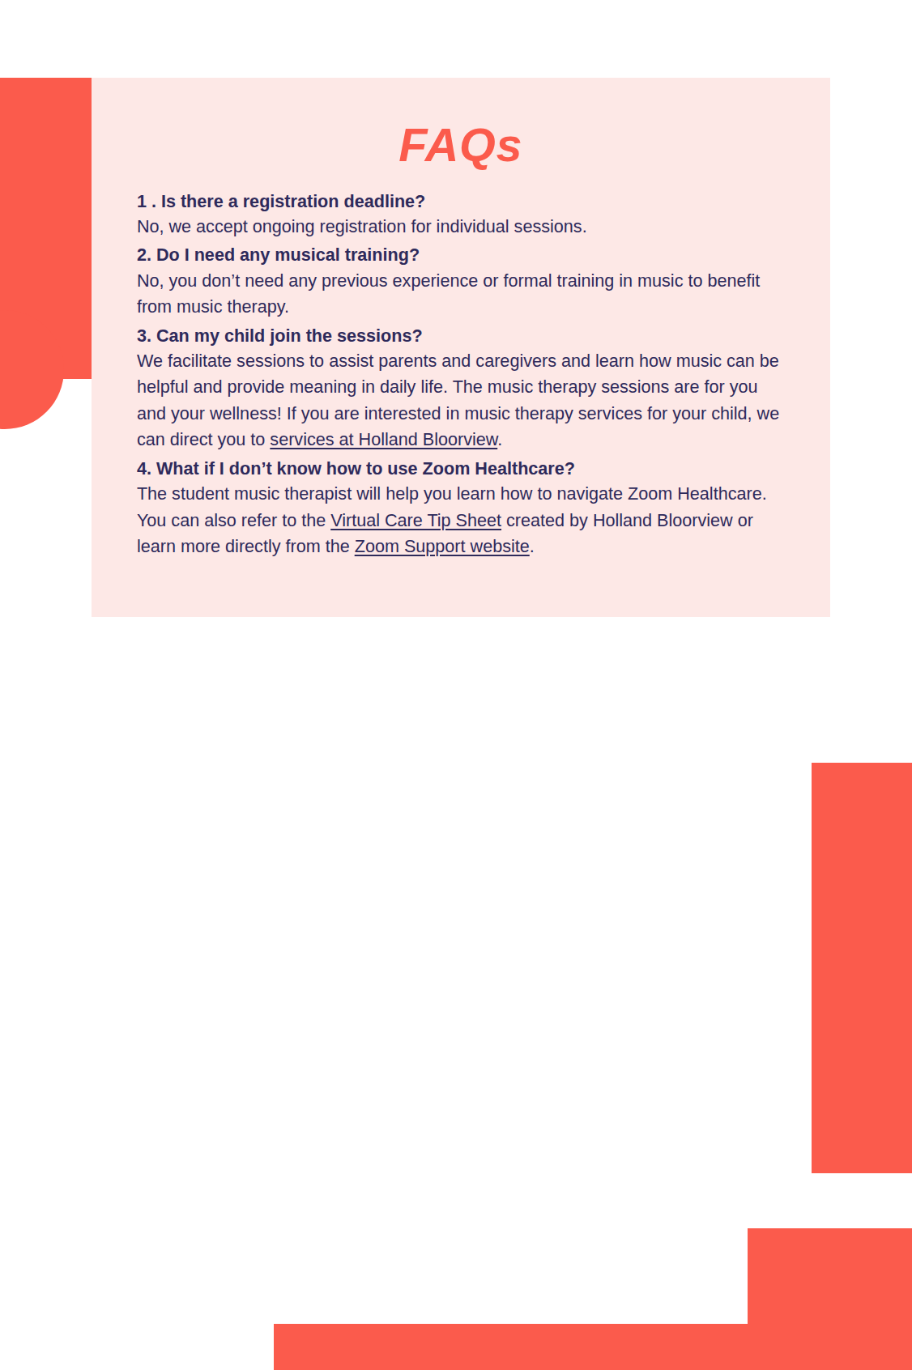FAQs
1 . Is there a registration deadline?
No, we accept ongoing registration for individual sessions.
2. Do I need any musical training?
No, you don’t need any previous experience or formal training in music to benefit from music therapy.
3. Can my child join the sessions?
We facilitate sessions to assist parents and caregivers and learn how music can be helpful and provide meaning in daily life. The music therapy sessions are for you and your wellness! If you are interested in music therapy services for your child, we can direct you to services at Holland Bloorview.
4. What if I don’t know how to use Zoom Healthcare?
The student music therapist will help you learn how to navigate Zoom Healthcare. You can also refer to the Virtual Care Tip Sheet created by Holland Bloorview or learn more directly from the Zoom Support website.